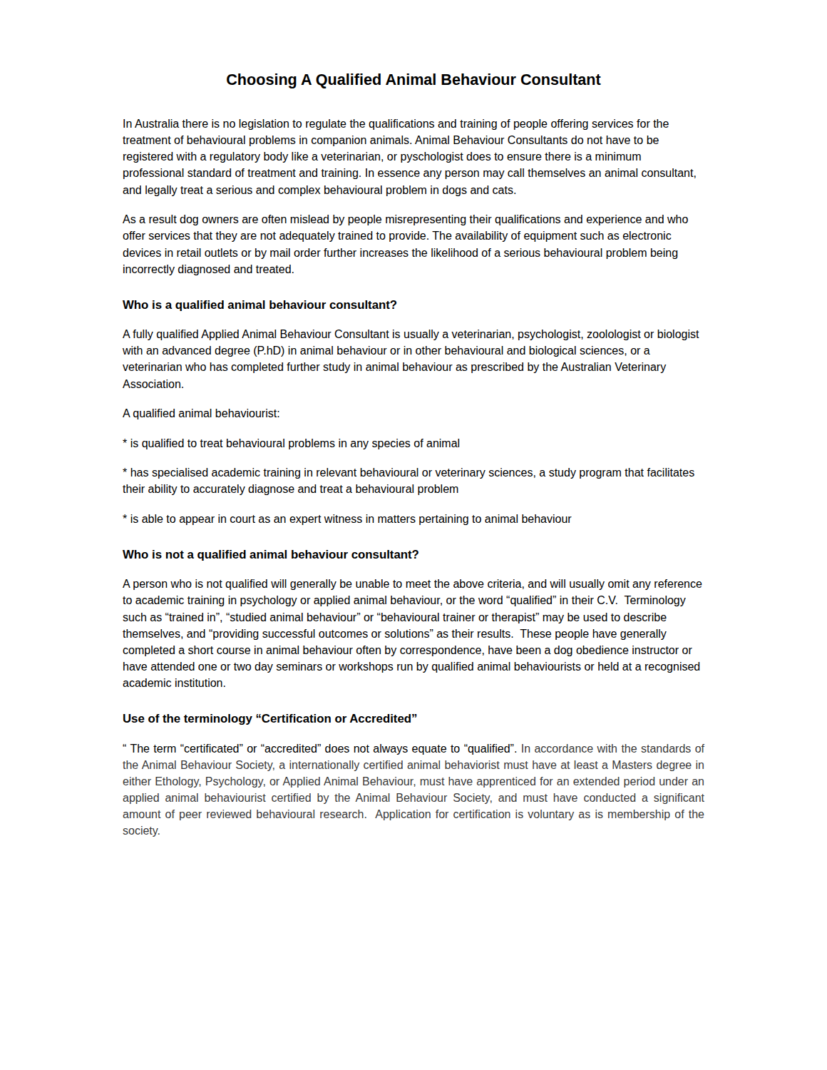Choosing A Qualified Animal Behaviour Consultant
In Australia there is no legislation to regulate the qualifications and training of people offering services for the treatment of behavioural problems in companion animals. Animal Behaviour Consultants do not have to be registered with a regulatory body like a veterinarian, or pyschologist does to ensure there is a minimum professional standard of treatment and training. In essence any person may call themselves an animal consultant, and legally treat a serious and complex behavioural problem in dogs and cats.
As a result dog owners are often mislead by people misrepresenting their qualifications and experience and who offer services that they are not adequately trained to provide. The availability of equipment such as electronic devices in retail outlets or by mail order further increases the likelihood of a serious behavioural problem being incorrectly diagnosed and treated.
Who is a qualified animal behaviour consultant?
A fully qualified Applied Animal Behaviour Consultant is usually a veterinarian, psychologist, zoolologist or biologist with an advanced degree (P.hD) in animal behaviour or in other behavioural and biological sciences, or a veterinarian who has completed further study in animal behaviour as prescribed by the Australian Veterinary Association.
A qualified animal behaviourist:
* is qualified to treat behavioural problems in any species of animal
* has specialised academic training in relevant behavioural or veterinary sciences, a study program that facilitates their ability to accurately diagnose and treat a behavioural problem
* is able to appear in court as an expert witness in matters pertaining to animal behaviour
Who is not a qualified animal behaviour consultant?
A person who is not qualified will generally be unable to meet the above criteria, and will usually omit any reference to academic training in psychology or applied animal behaviour, or the word “qualified” in their C.V. Terminology such as “trained in”, “studied animal behaviour” or “behavioural trainer or therapist” may be used to describe themselves, and “providing successful outcomes or solutions” as their results. These people have generally completed a short course in animal behaviour often by correspondence, have been a dog obedience instructor or have attended one or two day seminars or workshops run by qualified animal behaviourists or held at a recognised academic institution.
Use of the terminology “Certification or Accredited”
“ The term “certificated” or “accredited” does not always equate to “qualified”. In accordance with the standards of the Animal Behaviour Society, a internationally certified animal behaviorist must have at least a Masters degree in either Ethology, Psychology, or Applied Animal Behaviour, must have apprenticed for an extended period under an applied animal behaviourist certified by the Animal Behaviour Society, and must have conducted a significant amount of peer reviewed behavioural research. Application for certification is voluntary as is membership of the society.